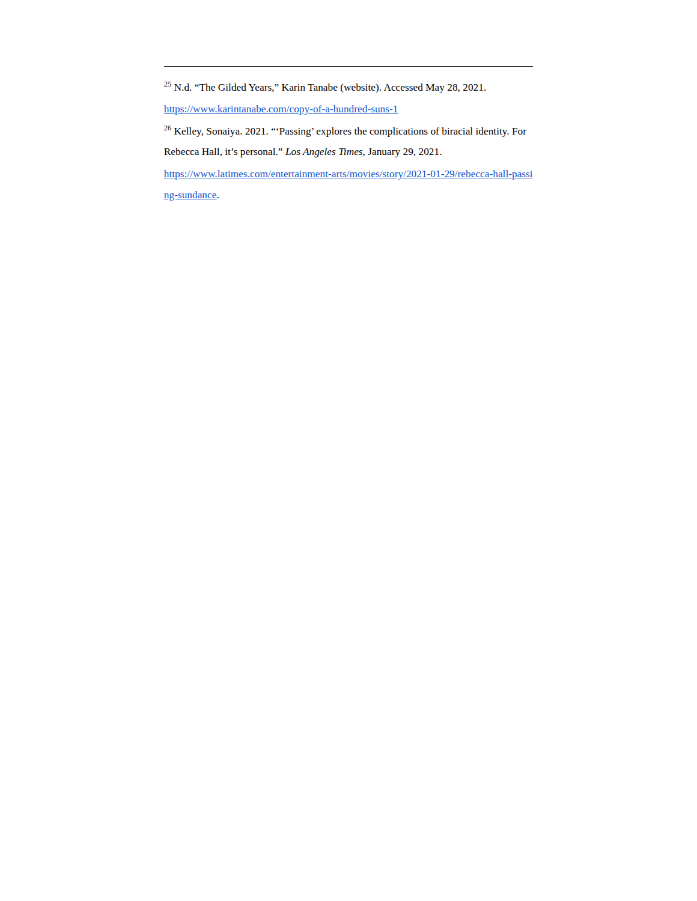25 N.d. “The Gilded Years,” Karin Tanabe (website). Accessed May 28, 2021.
https://www.karintanabe.com/copy-of-a-hundred-suns-1
26 Kelley, Sonaiya. 2021. “‘Passing’ explores the complications of biracial identity. For Rebecca Hall, it’s personal.” Los Angeles Times, January 29, 2021.
https://www.latimes.com/entertainment-arts/movies/story/2021-01-29/rebecca-hall-passing-sundance.